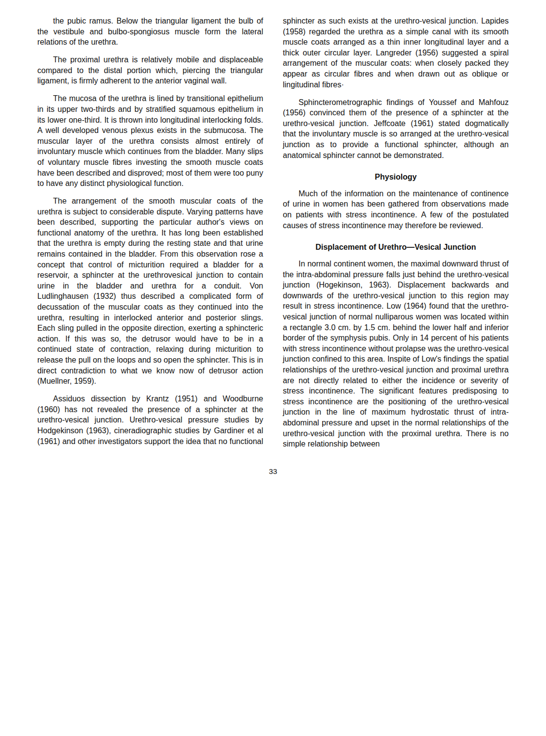the pubic ramus. Below the triangular ligament the bulb of the vestibule and bulbo-spongiosus muscle form the lateral relations of the urethra.
The proximal urethra is relatively mobile and displaceable compared to the distal portion which, piercing the triangular ligament, is firmly adherent to the anterior vaginal wall.
The mucosa of the urethra is lined by transitional epithelium in its upper two-thirds and by stratified squamous epithelium in its lower one-third. It is thrown into longitudinal interlocking folds. A well developed venous plexus exists in the submucosa. The muscular layer of the urethra consists almost entirely of involuntary muscle which continues from the bladder. Many slips of voluntary muscle fibres investing the smooth muscle coats have been described and disproved; most of them were too puny to have any distinct physiological function.
The arrangement of the smooth muscular coats of the urethra is subject to considerable dispute. Varying patterns have been described, supporting the particular author's views on functional anatomy of the urethra. It has long been established that the urethra is empty during the resting state and that urine remains contained in the bladder. From this observation rose a concept that control of micturition required a bladder for a reservoir, a sphincter at the urethrovesical junction to contain urine in the bladder and urethra for a conduit. Von Ludlinghausen (1932) thus described a complicated form of decussation of the muscular coats as they continued into the urethra, resulting in interlocked anterior and posterior slings. Each sling pulled in the opposite direction, exerting a sphincteric action. If this was so, the detrusor would have to be in a continued state of contraction, relaxing during micturition to release the pull on the loops and so open the sphincter. This is in direct contradiction to what we know now of detrusor action (Muellner, 1959).
Assiduos dissection by Krantz (1951) and Woodburne (1960) has not revealed the presence of a sphincter at the urethro-vesical junction. Urethro-vesical pressure studies by Hodgekinson (1963), cineradiographic studies by Gardiner et al (1961) and other investigators support the idea that no functional sphincter as such exists at the urethro-vesical junction. Lapides (1958) regarded the urethra as a simple canal with its smooth muscle coats arranged as a thin inner longitudinal layer and a thick outer circular layer. Langreder (1956) suggested a spiral arrangement of the muscular coats: when closely packed they appear as circular fibres and when drawn out as oblique or lingitudinal fibres·
Sphincterometrographic findings of Youssef and Mahfouz (1956) convinced them of the presence of a sphincter at the urethro-vesical junction. Jeffcoate (1961) stated dogmatically that the involuntary muscle is so arranged at the urethro-vesical junction as to provide a functional sphincter, although an anatomical sphincter cannot be demonstrated.
Physiology
Much of the information on the maintenance of continence of urine in women has been gathered from observations made on patients with stress incontinence. A few of the postulated causes of stress incontinence may therefore be reviewed.
Displacement of Urethro—Vesical Junction
In normal continent women, the maximal downward thrust of the intra-abdominal pressure falls just behind the urethro-vesical junction (Hogekinson, 1963). Displacement backwards and downwards of the urethro-vesical junction to this region may result in stress incontinence. Low (1964) found that the urethro-vesical junction of normal nulliparous women was located within a rectangle 3.0 cm. by 1.5 cm. behind the lower half and inferior border of the symphysis pubis. Only in 14 percent of his patients with stress incontinence without prolapse was the urethro-vesical junction confined to this area. Inspite of Low's findings the spatial relationships of the urethro-vesical junction and proximal urethra are not directly related to either the incidence or severity of stress incontinence. The significant features predisposing to stress incontinence are the positioning of the urethro-vesical junction in the line of maximum hydrostatic thrust of intra-abdominal pressure and upset in the normal relationships of the urethro-vesical junction with the proximal urethra. There is no simple relationship between
33